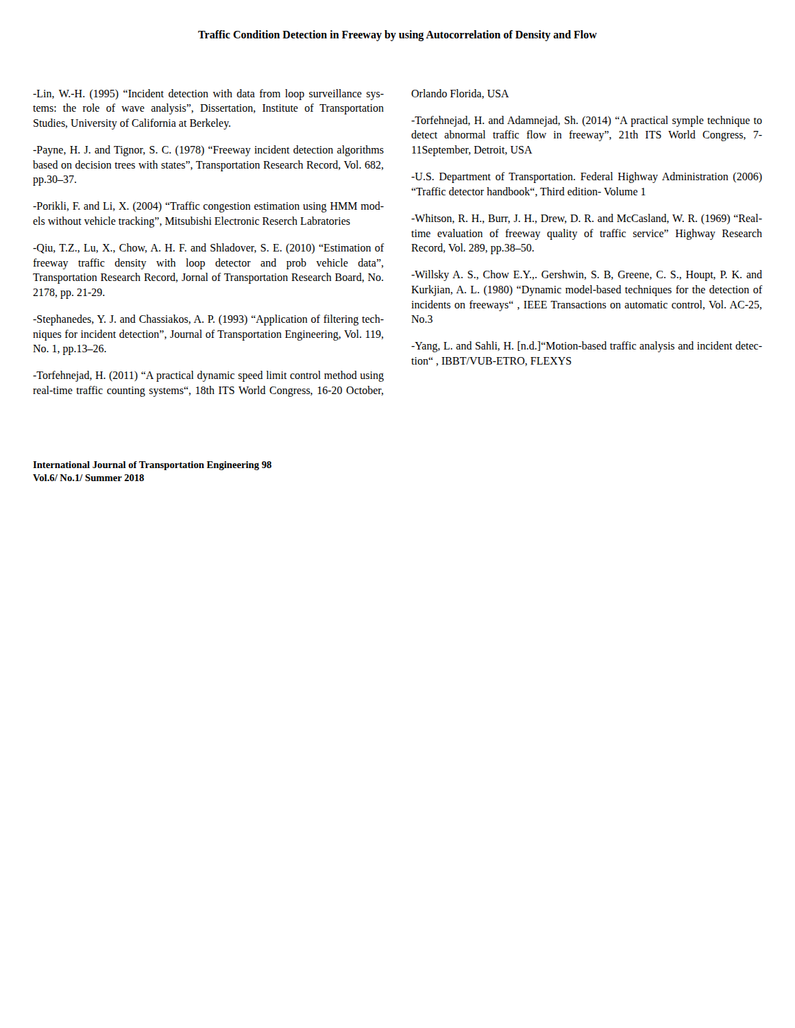Traffic Condition Detection in Freeway by using Autocorrelation of Density and Flow
-Lin, W.-H. (1995) “Incident detection with data from loop surveillance systems: the role of wave analysis”, Dissertation, Institute of Transportation Studies, University of California at Berkeley.
-Payne, H. J. and Tignor, S. C. (1978) “Freeway incident detection algorithms based on decision trees with states”, Transportation Research Record, Vol. 682, pp.30–37.
-Porikli, F. and Li, X. (2004) “Traffic congestion estimation using HMM models without vehicle tracking”, Mitsubishi Electronic Reserch Labratories
-Qiu, T.Z., Lu, X., Chow, A. H. F. and Shladover, S. E. (2010) “Estimation of freeway traffic density with loop detector and prob vehicle data”, Transportation Research Record, Jornal of Transportation Research Board, No. 2178, pp. 21-29.
-Stephanedes, Y. J. and Chassiakos, A. P. (1993) “Application of filtering techniques for incident detection”, Journal of Transportation Engineering, Vol. 119, No. 1, pp.13–26.
-Torfehnejad, H. (2011) “A practical dynamic speed limit control method using real-time traffic counting systems“, 18th ITS World Congress, 16-20 October, Orlando Florida, USA
-Torfehnejad, H. and Adamnejad, Sh. (2014) “A practical symple technique to detect abnormal traffic flow in freeway”, 21th ITS World Congress, 7-11September, Detroit, USA
-U.S. Department of Transportation. Federal Highway Administration (2006) “Traffic detector handbook“, Third edition- Volume 1
-Whitson, R. H., Burr, J. H., Drew, D. R. and McCasland, W. R. (1969) “Real-time evaluation of freeway quality of traffic service” Highway Research Record, Vol. 289, pp.38–50.
-Willsky A. S., Chow E.Y.,. Gershwin, S. B, Greene, C. S., Houpt, P. K. and Kurkjian, A. L. (1980) “Dynamic model-based techniques for the detection of incidents on freeways“ , IEEE Transactions on automatic control, Vol. AC-25, No.3
-Yang, L. and Sahli, H. [n.d.]“Motion-based traffic analysis and incident detection“ , IBBT/VUB-ETRO, FLEXYS
International Journal of Transportation Engineering 98
Vol.6/ No.1/ Summer 2018